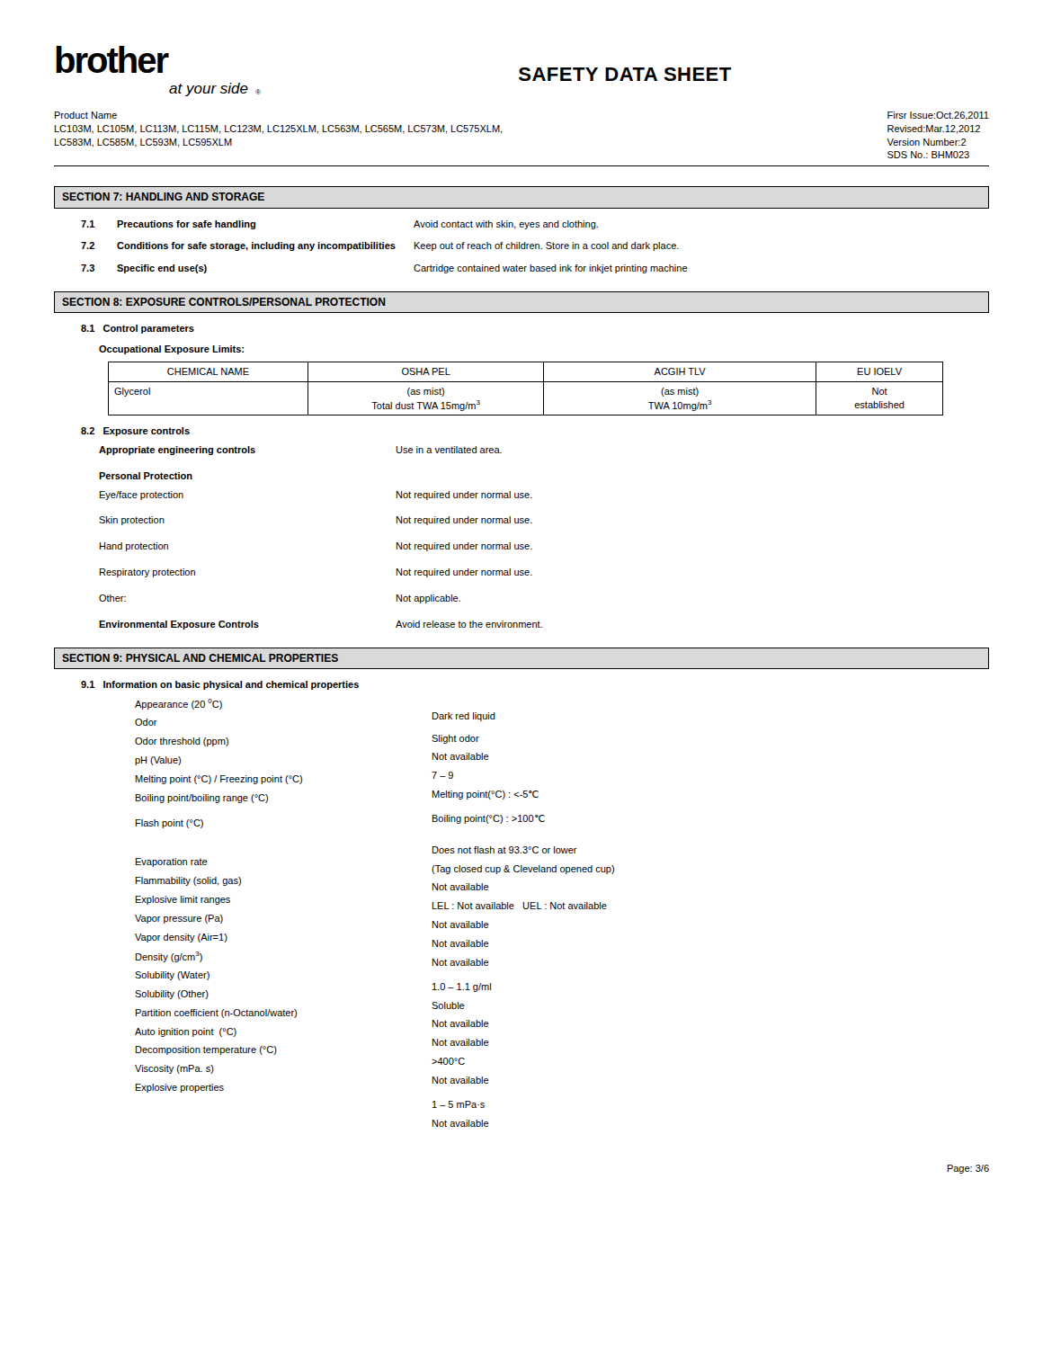brother
at your side®
SAFETY DATA SHEET
Product Name
LC103M, LC105M, LC113M, LC115M, LC123M, LC125XLM, LC563M, LC565M, LC573M, LC575XLM,
LC583M, LC585M, LC593M, LC595XLM
Firsr Issue:Oct.26,2011
Revised:Mar.12,2012
Version Number:2
SDS No.: BHM023
SECTION 7: HANDLING AND STORAGE
7.1
Precautions for safe handling
Avoid contact with skin, eyes and clothing.
7.2
Conditions for safe storage, including any incompatibilities
Keep out of reach of children. Store in a cool and dark place.
7.3
Specific end use(s)
Cartridge contained water based ink for inkjet printing machine
SECTION 8: EXPOSURE CONTROLS/PERSONAL PROTECTION
8.1 Control parameters
Occupational Exposure Limits:
| CHEMICAL NAME | OSHA PEL | ACGIH TLV | EU IOELV |
| --- | --- | --- | --- |
| Glycerol | (as mist) Total dust TWA 15mg/m 3 | (as mist) TWA 10mg/m 3 | Not established |
8.2 Exposure controls
Appropriate engineering controls
Use in a ventilated area.
Personal Protection
Eye/face protection
Not required under normal use.
Skin protection
Not required under normal use.
Hand protection
Not required under normal use.
Respiratory protection
Not required under normal use.
Other:
Not applicable.
Environmental Exposure Controls
Avoid release to the environment.
SECTION 9: PHYSICAL AND CHEMICAL PROPERTIES
9.1 Information on basic physical and chemical properties
Appearance (20 0C)
Odor
Odor threshold (ppm)
pH (Value)
Melting point (°C) / Freezing point (°C)
Boiling point/boiling range (°C)
Flash point (°C)
Evaporation rate
Flammability (solid, gas)
Explosive limit ranges
Vapor pressure (Pa)
Vapor density (Air=1)
Density (g/cm3)
Solubility (Water)
Solubility (Other)
Partition coefficient (n-Octanol/water)
Auto ignition point (°C)
Decomposition temperature (°C)
Viscosity (mPa. s)
Explosive properties
Dark red liquid
Slight odor
Not available
7 – 9
Melting point(°C) : <-5℃
Boiling point(°C) : >100℃
Does not flash at 93.3°C or lower
(Tag closed cup & Cleveland opened cup)
Not available
LEL : Not available UEL : Not available
Not available
Not available
Not available
1.0 – 1.1 g/ml
Soluble
Not available
Not available
>400°C
Not available
1 – 5 mPa·s
Not available
Page: 3/6